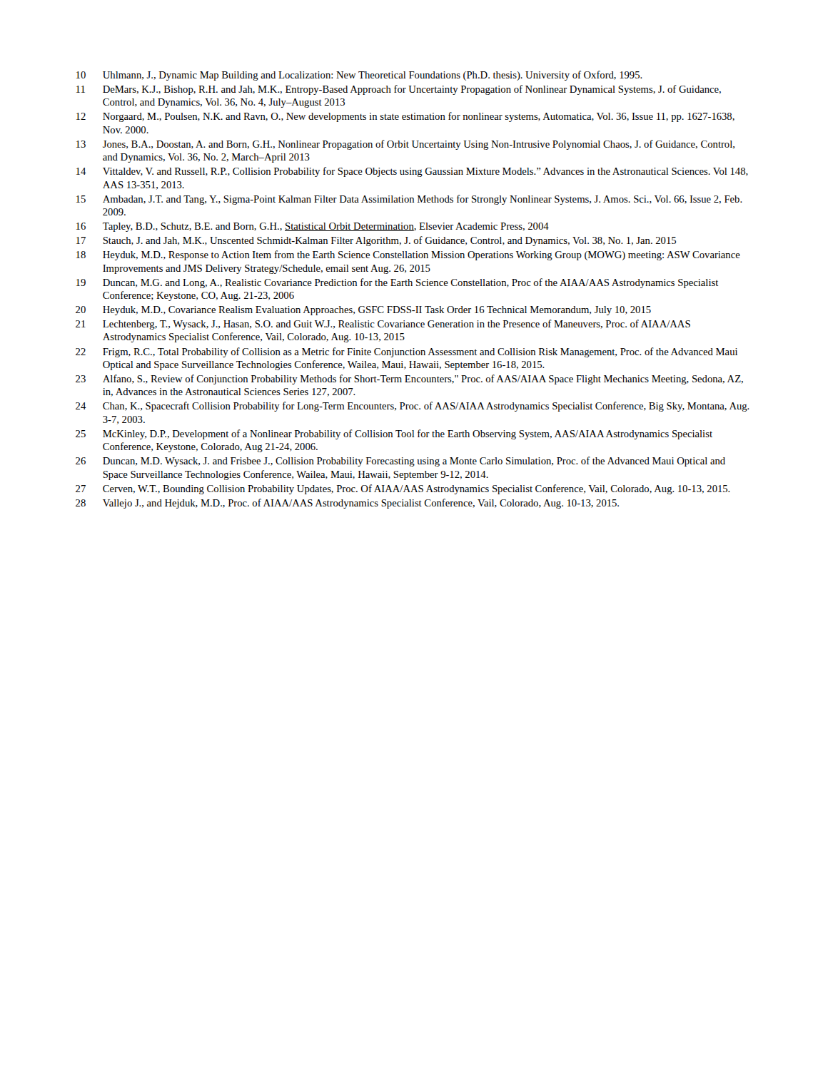10 Uhlmann, J., Dynamic Map Building and Localization: New Theoretical Foundations (Ph.D. thesis). University of Oxford, 1995.
11 DeMars, K.J., Bishop, R.H. and Jah, M.K., Entropy-Based Approach for Uncertainty Propagation of Nonlinear Dynamical Systems, J. of Guidance, Control, and Dynamics, Vol. 36, No. 4, July–August 2013
12 Norgaard, M., Poulsen, N.K. and Ravn, O., New developments in state estimation for nonlinear systems, Automatica, Vol. 36, Issue 11, pp. 1627-1638, Nov. 2000.
13 Jones, B.A., Doostan, A. and Born, G.H., Nonlinear Propagation of Orbit Uncertainty Using Non-Intrusive Polynomial Chaos, J. of Guidance, Control, and Dynamics, Vol. 36, No. 2, March–April 2013
14 Vittaldev, V. and Russell, R.P., Collision Probability for Space Objects using Gaussian Mixture Models.” Advances in the Astronautical Sciences. Vol 148, AAS 13-351, 2013.
15 Ambadan, J.T. and Tang, Y., Sigma-Point Kalman Filter Data Assimilation Methods for Strongly Nonlinear Systems, J. Amos. Sci., Vol. 66, Issue 2, Feb. 2009.
16 Tapley, B.D., Schutz, B.E. and Born, G.H., Statistical Orbit Determination, Elsevier Academic Press, 2004
17 Stauch, J. and Jah, M.K., Unscented Schmidt-Kalman Filter Algorithm, J. of Guidance, Control, and Dynamics, Vol. 38, No. 1, Jan. 2015
18 Heyduk, M.D., Response to Action Item from the Earth Science Constellation Mission Operations Working Group (MOWG) meeting: ASW Covariance Improvements and JMS Delivery Strategy/Schedule, email sent Aug. 26, 2015
19 Duncan, M.G. and Long, A., Realistic Covariance Prediction for the Earth Science Constellation, Proc of the AIAA/AAS Astrodynamics Specialist Conference; Keystone, CO, Aug. 21-23, 2006
20 Heyduk, M.D., Covariance Realism Evaluation Approaches, GSFC FDSS-II Task Order 16 Technical Memorandum, July 10, 2015
21 Lechtenberg, T., Wysack, J., Hasan, S.O. and Guit W.J., Realistic Covariance Generation in the Presence of Maneuvers, Proc. of AIAA/AAS Astrodynamics Specialist Conference, Vail, Colorado, Aug. 10-13, 2015
22 Frigm, R.C., Total Probability of Collision as a Metric for Finite Conjunction Assessment and Collision Risk Management, Proc. of the Advanced Maui Optical and Space Surveillance Technologies Conference, Wailea, Maui, Hawaii, September 16-18, 2015.
23 Alfano, S., Review of Conjunction Probability Methods for Short-Term Encounters," Proc. of AAS/AIAA Space Flight Mechanics Meeting, Sedona, AZ, in, Advances in the Astronautical Sciences Series 127, 2007.
24 Chan, K., Spacecraft Collision Probability for Long-Term Encounters, Proc. of AAS/AIAA Astrodynamics Specialist Conference, Big Sky, Montana, Aug. 3-7, 2003.
25 McKinley, D.P., Development of a Nonlinear Probability of Collision Tool for the Earth Observing System, AAS/AIAA Astrodynamics Specialist Conference, Keystone, Colorado, Aug 21-24, 2006.
26 Duncan, M.D. Wysack, J. and Frisbee J., Collision Probability Forecasting using a Monte Carlo Simulation, Proc. of the Advanced Maui Optical and Space Surveillance Technologies Conference, Wailea, Maui, Hawaii, September 9-12, 2014.
27 Cerven, W.T., Bounding Collision Probability Updates, Proc. Of AIAA/AAS Astrodynamics Specialist Conference, Vail, Colorado, Aug. 10-13, 2015.
28 Vallejo J., and Hejduk, M.D., Proc. of AIAA/AAS Astrodynamics Specialist Conference, Vail, Colorado, Aug. 10-13, 2015.